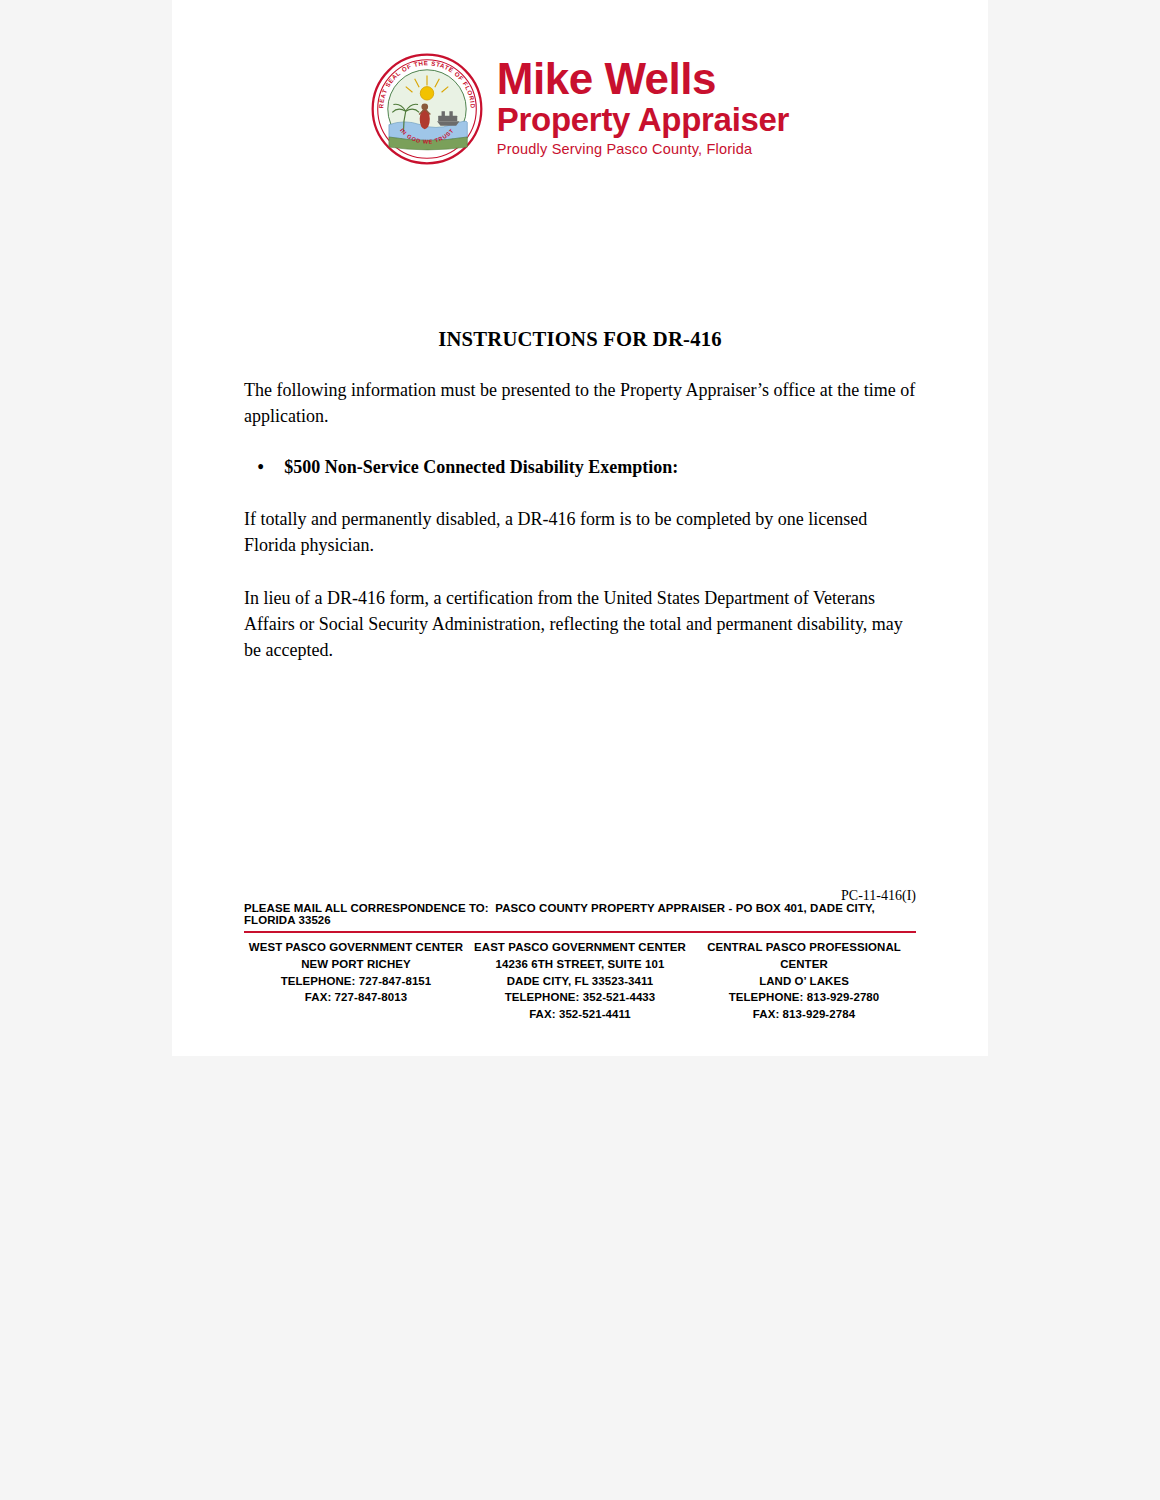GREAT SEAL OF THE STATE OF FLORIDA IN GOD WE TRUST
Mike Wells Property Appraiser Proudly Serving Pasco County, Florida
INSTRUCTIONS FOR DR-416
The following information must be presented to the Property Appraiser’s office at the time of application.
$500 Non-Service Connected Disability Exemption:
If totally and permanently disabled, a DR-416 form is to be completed by one licensed Florida physician.
In lieu of a DR-416 form, a certification from the United States Department of Veterans Affairs or Social Security Administration, reflecting the total and permanent disability, may be accepted.
PC-11-416(I)
PLEASE MAIL ALL CORRESPONDENCE TO: PASCO COUNTY PROPERTY APPRAISER - PO BOX 401, DADE CITY, FLORIDA 33526
WEST PASCO GOVERNMENT CENTER
NEW PORT RICHEY
TELEPHONE: 727-847-8151
FAX: 727-847-8013
EAST PASCO GOVERNMENT CENTER
14236 6TH STREET, SUITE 101
DADE CITY, FL 33523-3411
TELEPHONE: 352-521-4433
FAX: 352-521-4411
CENTRAL PASCO PROFESSIONAL CENTER
LAND O’ LAKES
TELEPHONE: 813-929-2780
FAX: 813-929-2784